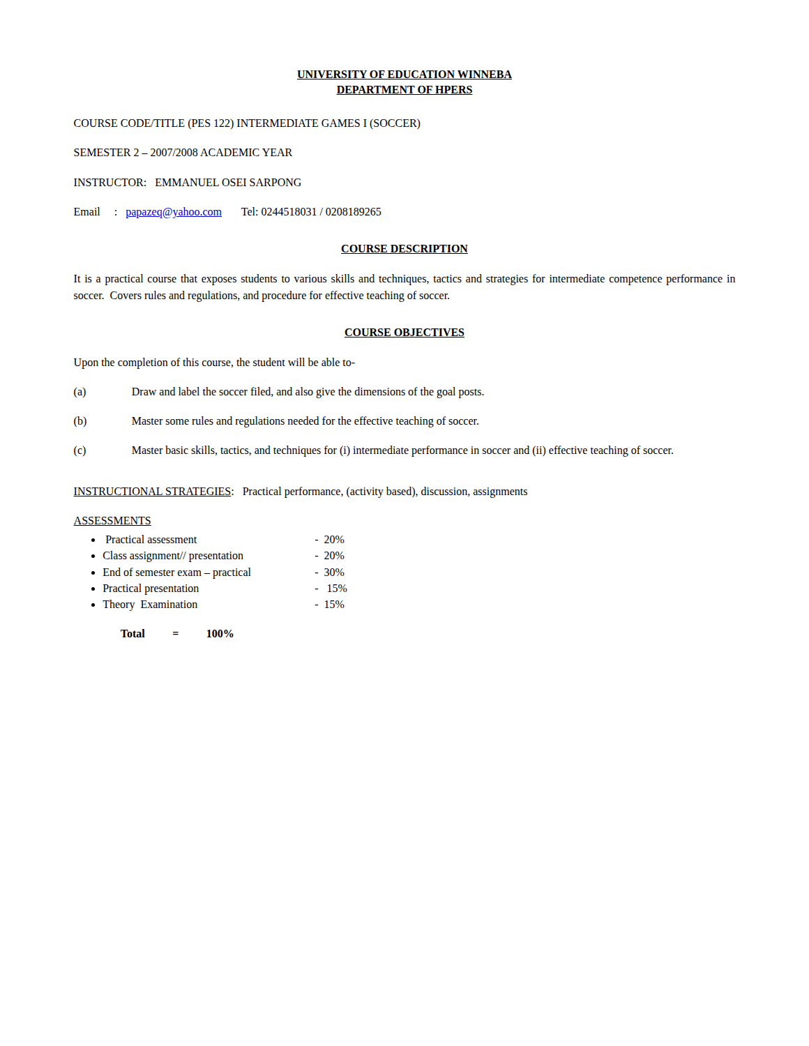UNIVERSITY OF EDUCATION WINNEBA
DEPARTMENT OF HPERS
COURSE CODE/TITLE (PES 122) INTERMEDIATE GAMES I (SOCCER)
SEMESTER 2 – 2007/2008 ACADEMIC YEAR
INSTRUCTOR: EMMANUEL OSEI SARPONG
Email : papazeq@yahoo.com Tel: 0244518031 / 0208189265
COURSE DESCRIPTION
It is a practical course that exposes students to various skills and techniques, tactics and strategies for intermediate competence performance in soccer. Covers rules and regulations, and procedure for effective teaching of soccer.
COURSE OBJECTIVES
Upon the completion of this course, the student will be able to-
(a) Draw and label the soccer filed, and also give the dimensions of the goal posts.
(b) Master some rules and regulations needed for the effective teaching of soccer.
(c) Master basic skills, tactics, and techniques for (i) intermediate performance in soccer and (ii) effective teaching of soccer.
INSTRUCTIONAL STRATEGIES: Practical performance, (activity based), discussion, assignments
ASSESSMENTS
Practical assessment- 20%
Class assignment// presentation- 20%
End of semester exam – practical- 30%
Practical presentation- 15%
Theory Examination- 15%
Total=100%